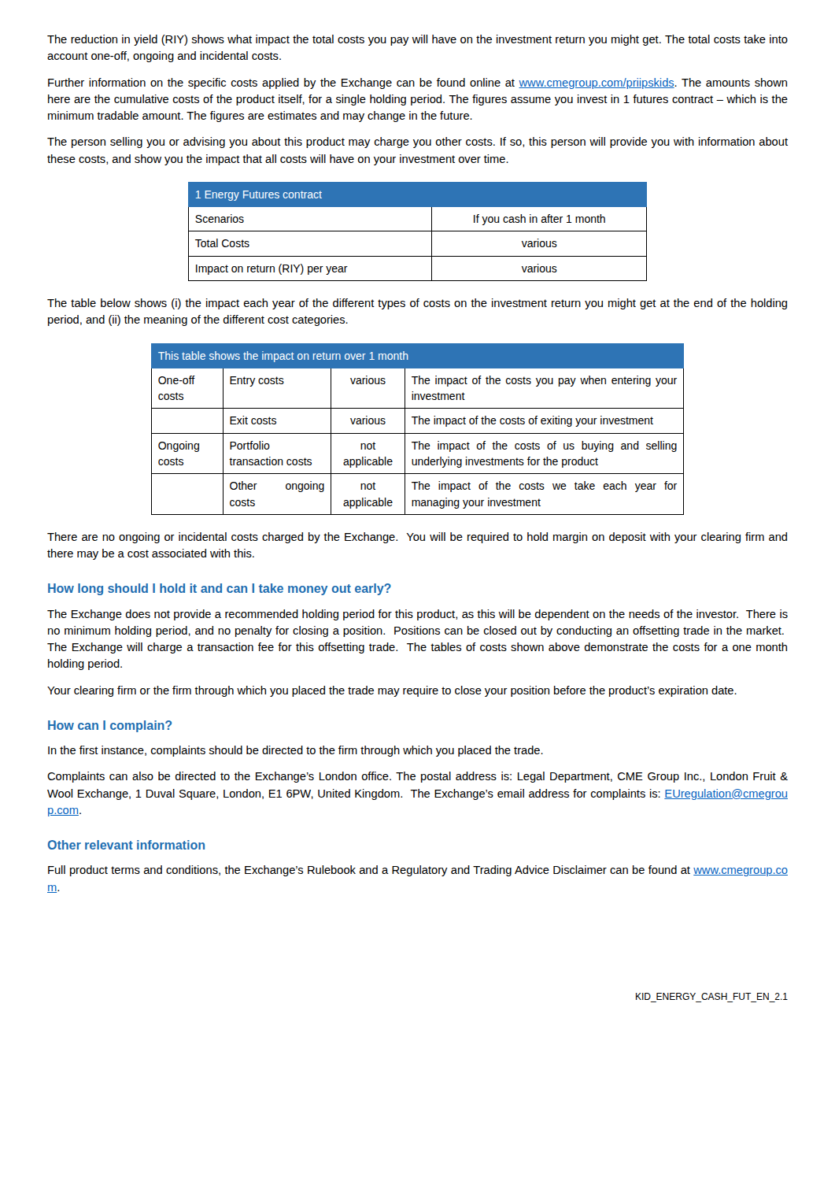The reduction in yield (RIY) shows what impact the total costs you pay will have on the investment return you might get. The total costs take into account one-off, ongoing and incidental costs.
Further information on the specific costs applied by the Exchange can be found online at www.cmegroup.com/priipskids. The amounts shown here are the cumulative costs of the product itself, for a single holding period. The figures assume you invest in 1 futures contract – which is the minimum tradable amount. The figures are estimates and may change in the future.
The person selling you or advising you about this product may charge you other costs. If so, this person will provide you with information about these costs, and show you the impact that all costs will have on your investment over time.
| 1 Energy Futures contract |
| --- |
| Scenarios | If you cash in after 1 month |
| Total Costs | various |
| Impact on return (RIY) per year | various |
The table below shows (i) the impact each year of the different types of costs on the investment return you might get at the end of the holding period, and (ii) the meaning of the different cost categories.
| This table shows the impact on return over 1 month |
| --- |
| One-off costs | Entry costs | various | The impact of the costs you pay when entering your investment |
| | Exit costs | various | The impact of the costs of exiting your investment |
| Ongoing costs | Portfolio transaction costs | not applicable | The impact of the costs of us buying and selling underlying investments for the product |
| | Other ongoing costs | not applicable | The impact of the costs we take each year for managing your investment |
There are no ongoing or incidental costs charged by the Exchange. You will be required to hold margin on deposit with your clearing firm and there may be a cost associated with this.
How long should I hold it and can I take money out early?
The Exchange does not provide a recommended holding period for this product, as this will be dependent on the needs of the investor. There is no minimum holding period, and no penalty for closing a position. Positions can be closed out by conducting an offsetting trade in the market. The Exchange will charge a transaction fee for this offsetting trade. The tables of costs shown above demonstrate the costs for a one month holding period.
Your clearing firm or the firm through which you placed the trade may require to close your position before the product’s expiration date.
How can I complain?
In the first instance, complaints should be directed to the firm through which you placed the trade.
Complaints can also be directed to the Exchange’s London office. The postal address is: Legal Department, CME Group Inc., London Fruit & Wool Exchange, 1 Duval Square, London, E1 6PW, United Kingdom. The Exchange’s email address for complaints is: EUregulation@cmegroup.com.
Other relevant information
Full product terms and conditions, the Exchange’s Rulebook and a Regulatory and Trading Advice Disclaimer can be found at www.cmegroup.com.
KID_ENERGY_CASH_FUT_EN_2.1